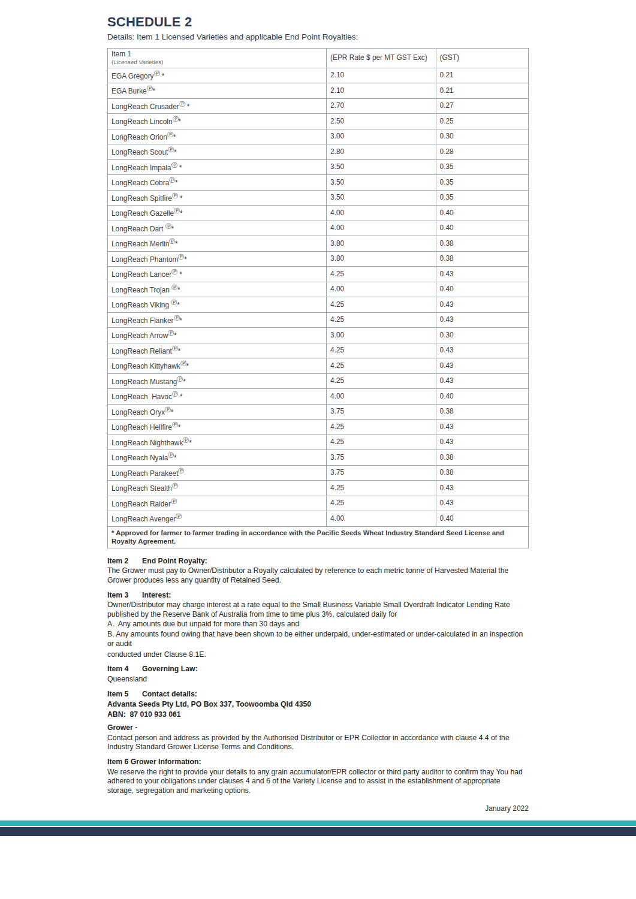SCHEDULE 2
Details: Item 1 Licensed Varieties and applicable End Point Royalties:
| Item 1 (Licensed Varieties) | (EPR Rate $ per MT GST Exc) | (GST) |
| --- | --- | --- |
| EGA Gregory Ⓟ * | 2.10 | 0.21 |
| EGA Burke Ⓟ * | 2.10 | 0.21 |
| LongReach Crusader Ⓟ * | 2.70 | 0.27 |
| LongReach Lincoln Ⓟ * | 2.50 | 0.25 |
| LongReach Orion Ⓟ * | 3.00 | 0.30 |
| LongReach Scout Ⓟ * | 2.80 | 0.28 |
| LongReach Impala Ⓟ * | 3.50 | 0.35 |
| LongReach Cobra Ⓟ * | 3.50 | 0.35 |
| LongReach Spitfire Ⓟ * | 3.50 | 0.35 |
| LongReach Gazelle Ⓟ * | 4.00 | 0.40 |
| LongReach Dart Ⓟ * | 4.00 | 0.40 |
| LongReach Merlin Ⓟ * | 3.80 | 0.38 |
| LongReach Phantom Ⓟ * | 3.80 | 0.38 |
| LongReach Lancer Ⓟ * | 4.25 | 0.43 |
| LongReach Trojan Ⓟ * | 4.00 | 0.40 |
| LongReach Viking Ⓟ * | 4.25 | 0.43 |
| LongReach Flanker Ⓟ * | 4.25 | 0.43 |
| LongReach Arrow Ⓟ * | 3.00 | 0.30 |
| LongReach Reliant Ⓟ * | 4.25 | 0.43 |
| LongReach Kittyhawk Ⓟ * | 4.25 | 0.43 |
| LongReach Mustang Ⓟ * | 4.25 | 0.43 |
| LongReach Havoc Ⓟ * | 4.00 | 0.40 |
| LongReach Oryx Ⓟ * | 3.75 | 0.38 |
| LongReach Hellfire Ⓟ * | 4.25 | 0.43 |
| LongReach Nighthawk Ⓟ * | 4.25 | 0.43 |
| LongReach Nyala Ⓟ * | 3.75 | 0.38 |
| LongReach Parakeet Ⓟ | 3.75 | 0.38 |
| LongReach Stealth Ⓟ | 4.25 | 0.43 |
| LongReach Raider Ⓟ | 4.25 | 0.43 |
| LongReach Avenger Ⓟ | 4.00 | 0.40 |
| * Approved for farmer to farmer trading in accordance with the Pacific Seeds Wheat Industry Standard Seed License and Royalty Agreement. |
Item 2 End Point Royalty:
The Grower must pay to Owner/Distributor a Royalty calculated by reference to each metric tonne of Harvested Material the Grower produces less any quantity of Retained Seed.
Item 3 Interest:
Owner/Distributor may charge interest at a rate equal to the Small Business Variable Small Overdraft Indicator Lending Rate published by the Reserve Bank of Australia from time to time plus 3%, calculated daily for
A. Any amounts due but unpaid for more than 30 days and
B. Any amounts found owing that have been shown to be either underpaid, under-estimated or under-calculated in an inspection or audit
conducted under Clause 8.1E.
Item 4 Governing Law:
Queensland
Item 5 Contact details:
Advanta Seeds Pty Ltd, PO Box 337, Toowoomba Qld 4350
ABN: 87 010 933 061
Grower -
Contact person and address as provided by the Authorised Distributor or EPR Collector in accordance with clause 4.4 of the Industry Standard Grower License Terms and Conditions.
Item 6 Grower Information:
We reserve the right to provide your details to any grain accumulator/EPR collector or third party auditor to confirm thay You had adhered to your obligations under clauses 4 and 6 of the Variety License and to assist in the establishment of appropriate storage, segregation and marketing options.
January 2022